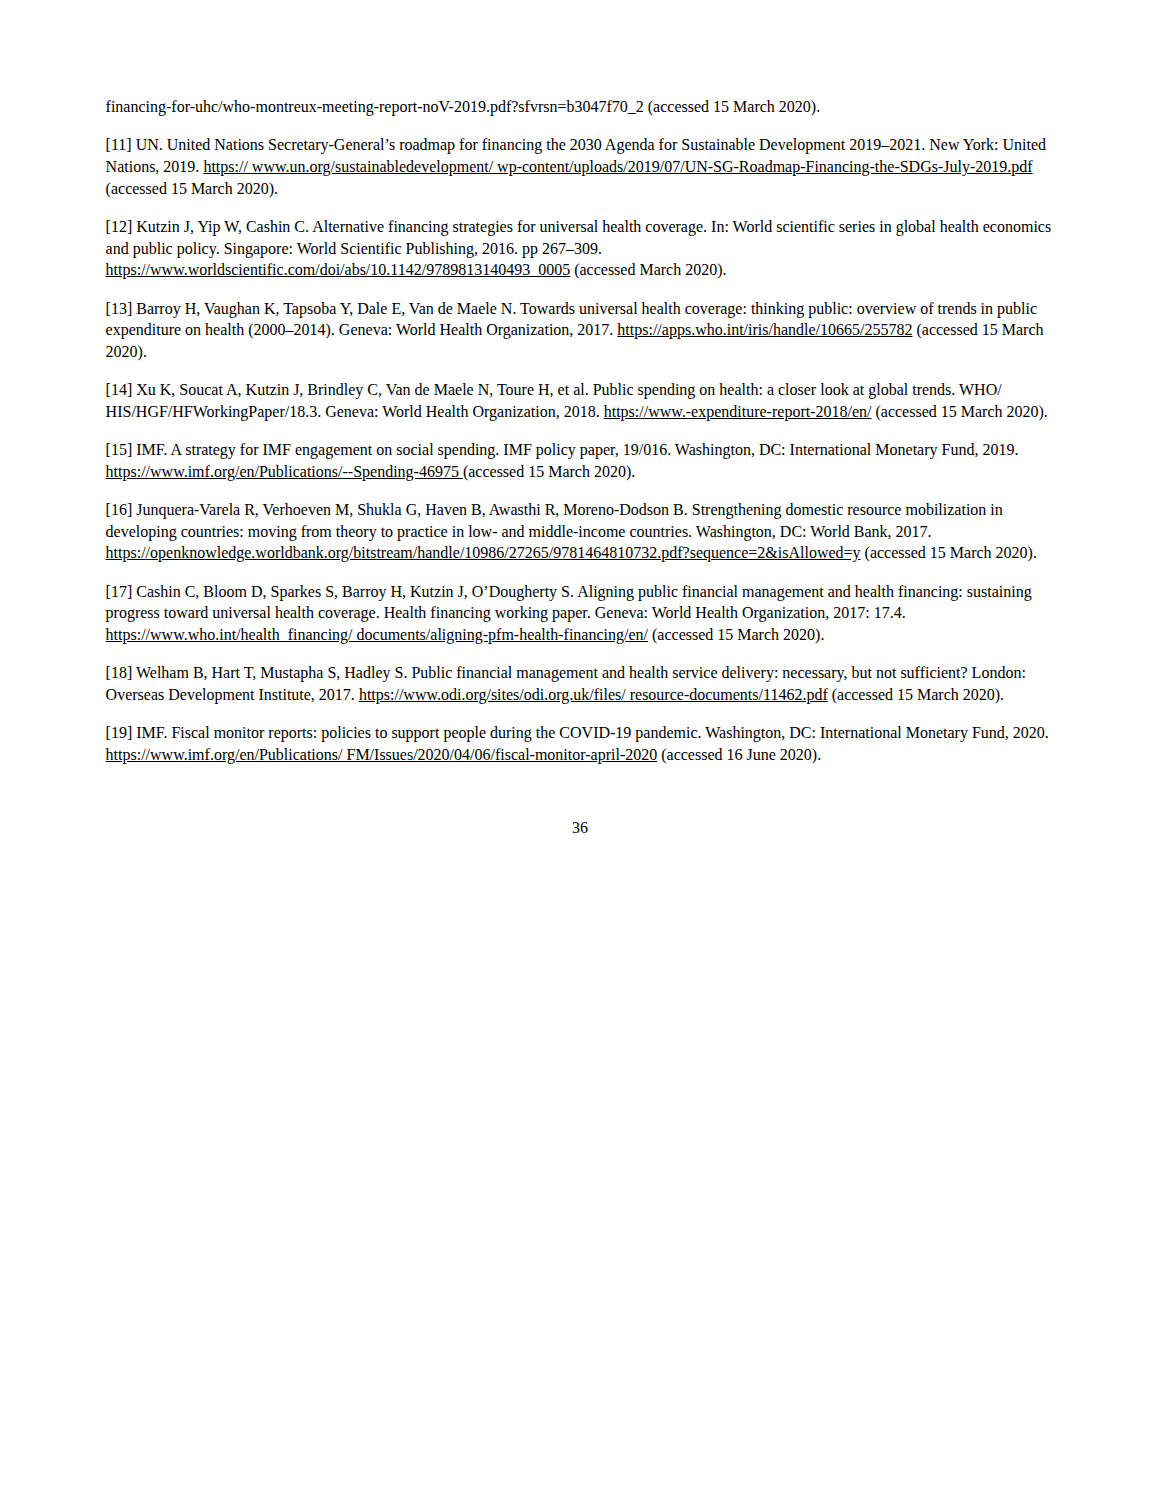financing-for-uhc/who-montreux-meeting-report-noV-2019.pdf?sfvrsn=b3047f70_2 (accessed 15 March 2020).
[11] UN. United Nations Secretary-General’s roadmap for financing the 2030 Agenda for Sustainable Development 2019–2021. New York: United Nations, 2019. https:// www.un.org/sustainabledevelopment/ wp-content/uploads/2019/07/UN-SG-Roadmap-Financing-the-SDGs-July-2019.pdf (accessed 15 March 2020).
[12] Kutzin J, Yip W, Cashin C. Alternative financing strategies for universal health coverage. In: World scientific series in global health economics and public policy. Singapore: World Scientific Publishing, 2016. pp 267–309. https://www.worldscientific.com/doi/abs/10.1142/9789813140493_0005 (accessed March 2020).
[13] Barroy H, Vaughan K, Tapsoba Y, Dale E, Van de Maele N. Towards universal health coverage: thinking public: overview of trends in public expenditure on health (2000–2014). Geneva: World Health Organization, 2017. https://apps.who.int/iris/handle/10665/255782 (accessed 15 March 2020).
[14] Xu K, Soucat A, Kutzin J, Brindley C, Van de Maele N, Toure H, et al. Public spending on health: a closer look at global trends. WHO/ HIS/HGF/HFWorkingPaper/18.3. Geneva: World Health Organization, 2018. https://www.-expenditure-report-2018/en/ (accessed 15 March 2020).
[15] IMF. A strategy for IMF engagement on social spending. IMF policy paper, 19/016. Washington, DC: International Monetary Fund, 2019. https://www.imf.org/en/Publications/--Spending-46975 (accessed 15 March 2020).
[16] Junquera-Varela R, Verhoeven M, Shukla G, Haven B, Awasthi R, Moreno-Dodson B. Strengthening domestic resource mobilization in developing countries: moving from theory to practice in low- and middle-income countries. Washington, DC: World Bank, 2017. https://openknowledge.worldbank.org/bitstream/handle/10986/27265/9781464810732.pdf?sequence=2&isAllowed=y (accessed 15 March 2020).
[17] Cashin C, Bloom D, Sparkes S, Barroy H, Kutzin J, O’Dougherty S. Aligning public financial management and health financing: sustaining progress toward universal health coverage. Health financing working paper. Geneva: World Health Organization, 2017: 17.4. https://www.who.int/health_financing/ documents/aligning-pfm-health-financing/en/ (accessed 15 March 2020).
[18] Welham B, Hart T, Mustapha S, Hadley S. Public financial management and health service delivery: necessary, but not sufficient? London: Overseas Development Institute, 2017. https://www.odi.org/sites/odi.org.uk/files/ resource-documents/11462.pdf (accessed 15 March 2020).
[19] IMF. Fiscal monitor reports: policies to support people during the COVID-19 pandemic. Washington, DC: International Monetary Fund, 2020. https://www.imf.org/en/Publications/ FM/Issues/2020/04/06/fiscal-monitor-april-2020 (accessed 16 June 2020).
36